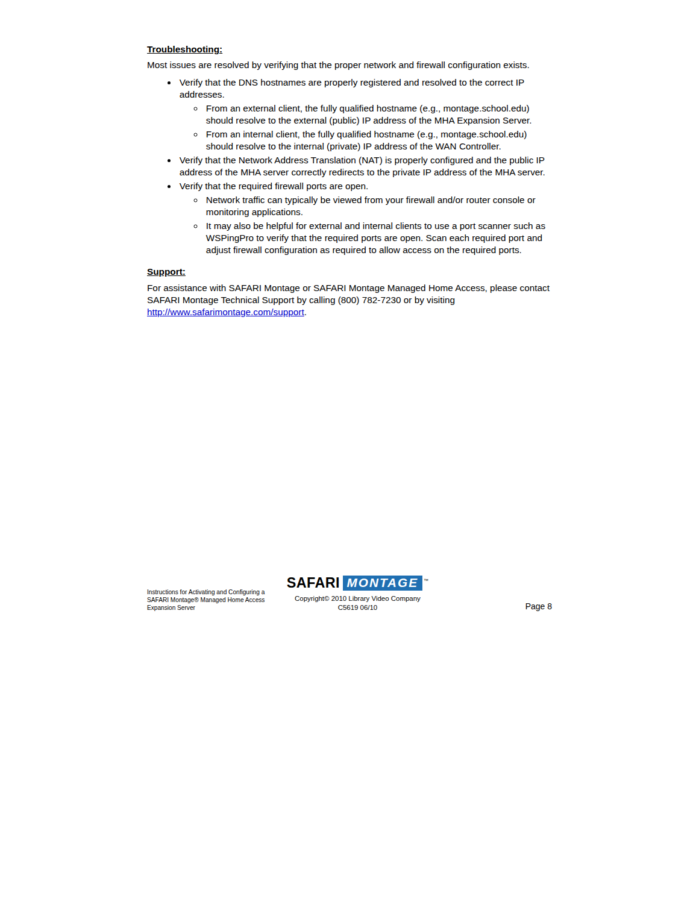Troubleshooting:
Most issues are resolved by verifying that the proper network and firewall configuration exists.
Verify that the DNS hostnames are properly registered and resolved to the correct IP addresses.
From an external client, the fully qualified hostname (e.g., montage.school.edu) should resolve to the external (public) IP address of the MHA Expansion Server.
From an internal client, the fully qualified hostname (e.g., montage.school.edu) should resolve to the internal (private) IP address of the WAN Controller.
Verify that the Network Address Translation (NAT) is properly configured and the public IP address of the MHA server correctly redirects to the private IP address of the MHA server.
Verify that the required firewall ports are open.
Network traffic can typically be viewed from your firewall and/or router console or monitoring applications.
It may also be helpful for external and internal clients to use a port scanner such as WSPingPro to verify that the required ports are open. Scan each required port and adjust firewall configuration as required to allow access on the required ports.
Support:
For assistance with SAFARI Montage or SAFARI Montage Managed Home Access, please contact SAFARI Montage Technical Support by calling (800) 782-7230 or by visiting http://www.safarimontage.com/support.
| Instructions for Activating and Configuring a SAFARI Montage® Managed Home Access Expansion Server | SAFARI MONTAGE ™ Copyright© 2010 Library Video Company C5619 06/10 | Page 8 |